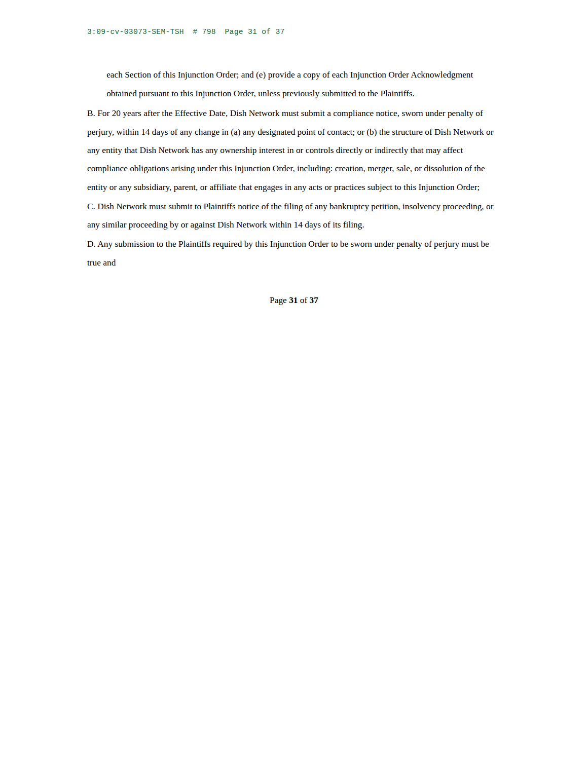3:09-cv-03073-SEM-TSH# 798 Page 31 of 37
each Section of this Injunction Order; and (e) provide a copy of each Injunction Order Acknowledgment obtained pursuant to this Injunction Order, unless previously submitted to the Plaintiffs.
B. For 20 years after the Effective Date, Dish Network must submit a compliance notice, sworn under penalty of perjury, within 14 days of any change in (a) any designated point of contact; or (b) the structure of Dish Network or any entity that Dish Network has any ownership interest in or controls directly or indirectly that may affect compliance obligations arising under this Injunction Order, including: creation, merger, sale, or dissolution of the entity or any subsidiary, parent, or affiliate that engages in any acts or practices subject to this Injunction Order;
C. Dish Network must submit to Plaintiffs notice of the filing of any bankruptcy petition, insolvency proceeding, or any similar proceeding by or against Dish Network within 14 days of its filing.
D. Any submission to the Plaintiffs required by this Injunction Order to be sworn under penalty of perjury must be true and
Page 31 of 37